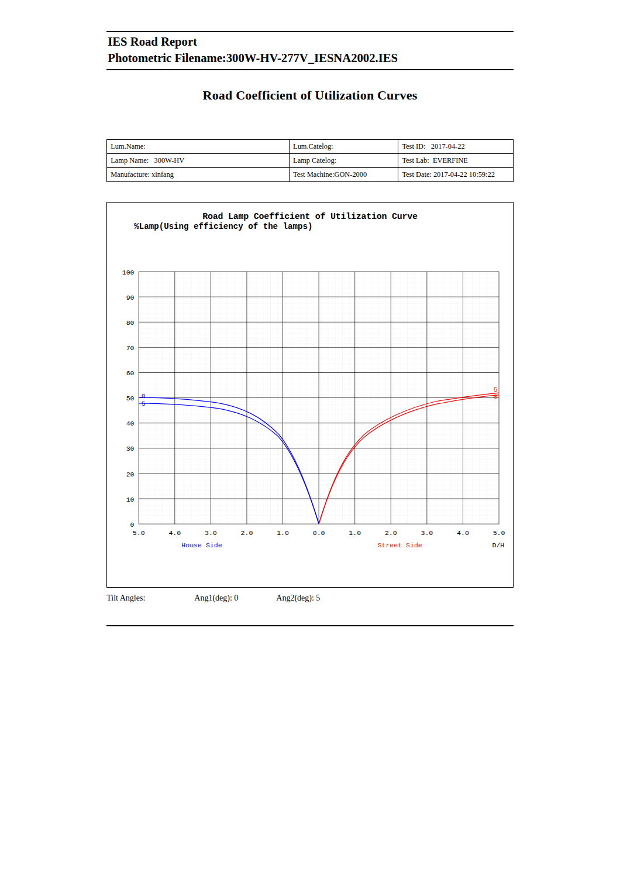IES Road Report Photometric Filename:300W-HV-277V_IESNA2002.IES
Road Coefficient of Utilization Curves
| Lum.Name: | Lum.Catelog: | Test ID: 2017-04-22 |
| Lamp Name: 300W-HV | Lamp Catelog: | Test Lab: EVERFINE |
| Manufacture: xinfang | Test Machine:GON-2000 | Test Date: 2017-04-22 10:59:22 |
Road Lamp Coefficient of Utilization Curve
%Lamp(Using efficiency of the lamps)
100 90 80 70 60 50 40 30 20 10 0 5.0 4.0 3.0 2.0 1.0 0.0 1.0 2.0 3.0 4.0 5.0 House Side Street Side D/H 0 5 5 0
Tilt Angles: Ang1(deg): 0 Ang2(deg): 5